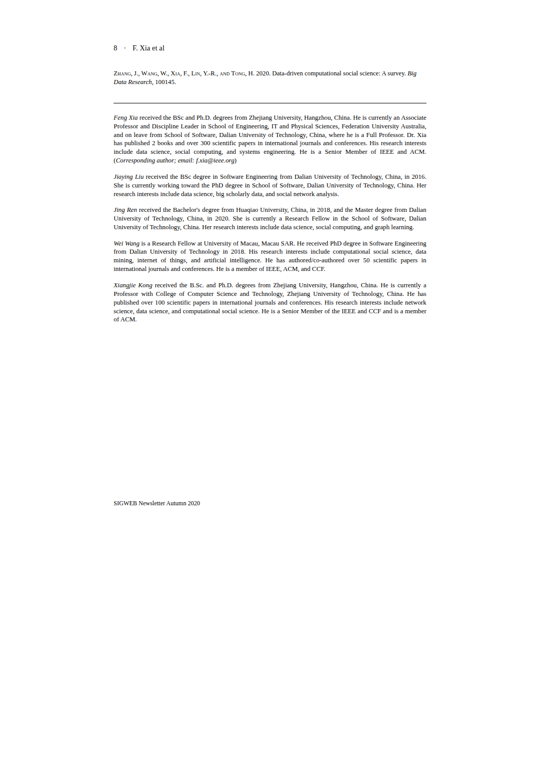8·F. Xia et al
Zhang, J., Wang, W., Xia, F., Lin, Y.-R., and Tong, H. 2020. Data-driven computational social science: A survey. Big Data Research, 100145.
Feng Xia received the BSc and Ph.D. degrees from Zhejiang University, Hangzhou, China. He is currently an Associate Professor and Discipline Leader in School of Engineering, IT and Physical Sciences, Federation University Australia, and on leave from School of Software, Dalian University of Technology, China, where he is a Full Professor. Dr. Xia has published 2 books and over 300 scientific papers in international journals and conferences. His research interests include data science, social computing, and systems engineering. He is a Senior Member of IEEE and ACM. (Corresponding author; email: f.xia@ieee.org)
Jiaying Liu received the BSc degree in Software Engineering from Dalian University of Technology, China, in 2016. She is currently working toward the PhD degree in School of Software, Dalian University of Technology, China. Her research interests include data science, big scholarly data, and social network analysis.
Jing Ren received the Bachelor's degree from Huaqiao University, China, in 2018, and the Master degree from Dalian University of Technology, China, in 2020. She is currently a Research Fellow in the School of Software, Dalian University of Technology, China. Her research interests include data science, social computing, and graph learning.
Wei Wang is a Research Fellow at University of Macau, Macau SAR. He received PhD degree in Software Engineering from Dalian University of Technology in 2018. His research interests include computational social science, data mining, internet of things, and artificial intelligence. He has authored/co-authored over 50 scientific papers in international journals and conferences. He is a member of IEEE, ACM, and CCF.
Xiangjie Kong received the B.Sc. and Ph.D. degrees from Zhejiang University, Hangzhou, China. He is currently a Professor with College of Computer Science and Technology, Zhejiang University of Technology, China. He has published over 100 scientific papers in international journals and conferences. His research interests include network science, data science, and computational social science. He is a Senior Member of the IEEE and CCF and is a member of ACM.
SIGWEB Newsletter Autumn 2020